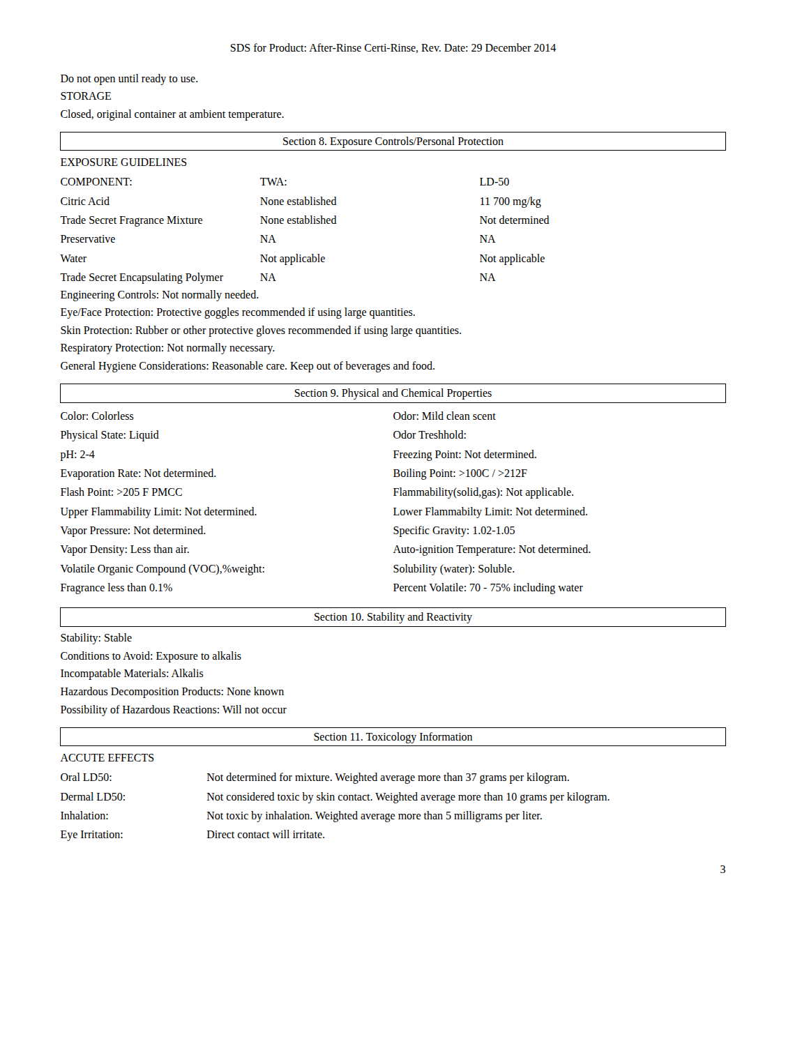SDS for Product: After-Rinse Certi-Rinse, Rev. Date: 29 December 2014
Do not open until ready to use.
STORAGE
Closed, original container at ambient temperature.
Section 8. Exposure Controls/Personal Protection
EXPOSURE GUIDELINES
| COMPONENT: | TWA: | LD-50 |
| Citric Acid | None established | 11 700 mg/kg |
| Trade Secret Fragrance Mixture | None established | Not determined |
| Preservative | NA | NA |
| Water | Not applicable | Not applicable |
| Trade Secret Encapsulating Polymer | NA | NA |
Engineering Controls: Not normally needed.
Eye/Face Protection: Protective goggles recommended if using large quantities.
Skin Protection: Rubber or other protective gloves recommended if using large quantities.
Respiratory Protection: Not normally necessary.
General Hygiene Considerations: Reasonable care. Keep out of beverages and food.
Section 9. Physical and Chemical Properties
| Color: Colorless | Odor: Mild clean scent |
| Physical State: Liquid | Odor Treshhold: |
| pH: 2-4 | Freezing Point: Not determined. |
| Evaporation Rate: Not determined. | Boiling Point: >100C / >212F |
| Flash Point: >205 F PMCC | Flammability(solid,gas): Not applicable. |
| Upper Flammability Limit: Not determined. | Lower Flammabilty Limit: Not determined. |
| Vapor Pressure: Not determined. | Specific Gravity: 1.02-1.05 |
| Vapor Density: Less than air. | Auto-ignition Temperature: Not determined. |
| Volatile Organic Compound (VOC),%weight: | Solubility (water): Soluble. |
| Fragrance less than 0.1% | Percent Volatile: 70 - 75% including water |
Section 10. Stability and Reactivity
Stability: Stable
Conditions to Avoid: Exposure to alkalis
Incompatable Materials: Alkalis
Hazardous Decomposition Products: None known
Possibility of Hazardous Reactions: Will not occur
Section 11. Toxicology Information
ACCUTE EFFECTS
| Oral LD50: | Not determined for mixture. Weighted average more than 37 grams per kilogram. |
| Dermal LD50: | Not considered toxic by skin contact. Weighted average more than 10 grams per kilogram. |
| Inhalation: | Not toxic by inhalation. Weighted average more than 5 milligrams per liter. |
| Eye Irritation: | Direct contact will irritate. |
3